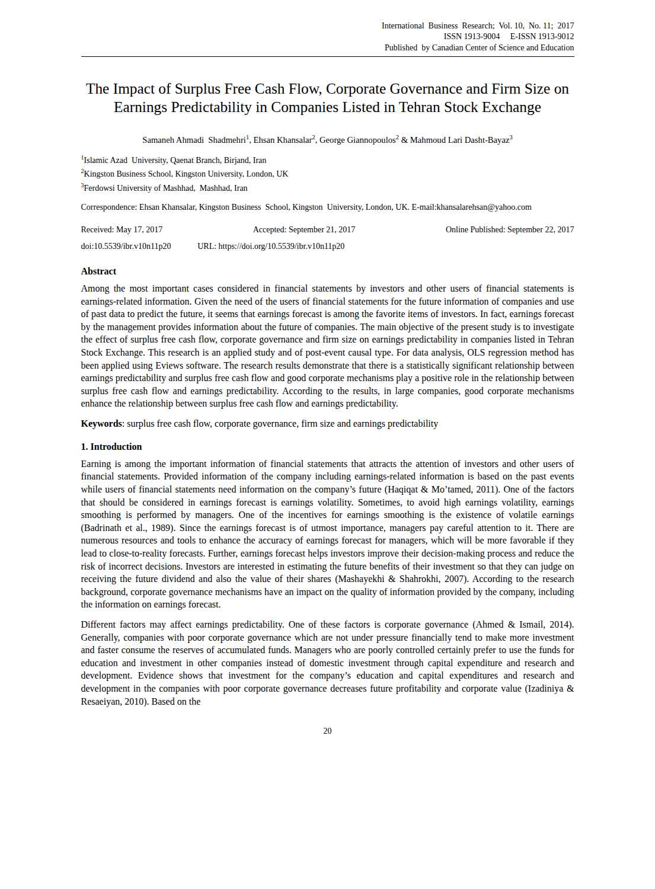International Business Research; Vol. 10, No. 11; 2017
ISSN 1913-9004 E-ISSN 1913-9012
Published by Canadian Center of Science and Education
The Impact of Surplus Free Cash Flow, Corporate Governance and Firm Size on Earnings Predictability in Companies Listed in Tehran Stock Exchange
Samaneh Ahmadi Shadmehri1, Ehsan Khansalar2, George Giannopoulos2 & Mahmoud Lari Dasht-Bayaz3
1Islamic Azad University, Qaenat Branch, Birjand, Iran
2Kingston Business School, Kingston University, London, UK
3Ferdowsi University of Mashhad, Mashhad, Iran
Correspondence: Ehsan Khansalar, Kingston Business School, Kingston University, London, UK. E-mail:khansalarehsan@yahoo.com
Received: May 17, 2017 Accepted: September 21, 2017 Online Published: September 22, 2017
doi:10.5539/ibr.v10n11p20 URL: https://doi.org/10.5539/ibr.v10n11p20
Abstract
Among the most important cases considered in financial statements by investors and other users of financial statements is earnings-related information. Given the need of the users of financial statements for the future information of companies and use of past data to predict the future, it seems that earnings forecast is among the favorite items of investors. In fact, earnings forecast by the management provides information about the future of companies. The main objective of the present study is to investigate the effect of surplus free cash flow, corporate governance and firm size on earnings predictability in companies listed in Tehran Stock Exchange. This research is an applied study and of post-event causal type. For data analysis, OLS regression method has been applied using Eviews software. The research results demonstrate that there is a statistically significant relationship between earnings predictability and surplus free cash flow and good corporate mechanisms play a positive role in the relationship between surplus free cash flow and earnings predictability. According to the results, in large companies, good corporate mechanisms enhance the relationship between surplus free cash flow and earnings predictability.
Keywords: surplus free cash flow, corporate governance, firm size and earnings predictability
1. Introduction
Earning is among the important information of financial statements that attracts the attention of investors and other users of financial statements. Provided information of the company including earnings-related information is based on the past events while users of financial statements need information on the company’s future (Haqiqat & Mo’tamed, 2011). One of the factors that should be considered in earnings forecast is earnings volatility. Sometimes, to avoid high earnings volatility, earnings smoothing is performed by managers. One of the incentives for earnings smoothing is the existence of volatile earnings (Badrinath et al., 1989). Since the earnings forecast is of utmost importance, managers pay careful attention to it. There are numerous resources and tools to enhance the accuracy of earnings forecast for managers, which will be more favorable if they lead to close-to-reality forecasts. Further, earnings forecast helps investors improve their decision-making process and reduce the risk of incorrect decisions. Investors are interested in estimating the future benefits of their investment so that they can judge on receiving the future dividend and also the value of their shares (Mashayekhi & Shahrokhi, 2007). According to the research background, corporate governance mechanisms have an impact on the quality of information provided by the company, including the information on earnings forecast.
Different factors may affect earnings predictability. One of these factors is corporate governance (Ahmed & Ismail, 2014). Generally, companies with poor corporate governance which are not under pressure financially tend to make more investment and faster consume the reserves of accumulated funds. Managers who are poorly controlled certainly prefer to use the funds for education and investment in other companies instead of domestic investment through capital expenditure and research and development. Evidence shows that investment for the company’s education and capital expenditures and research and development in the companies with poor corporate governance decreases future profitability and corporate value (Izadiniya & Resaeiyan, 2010). Based on the
20